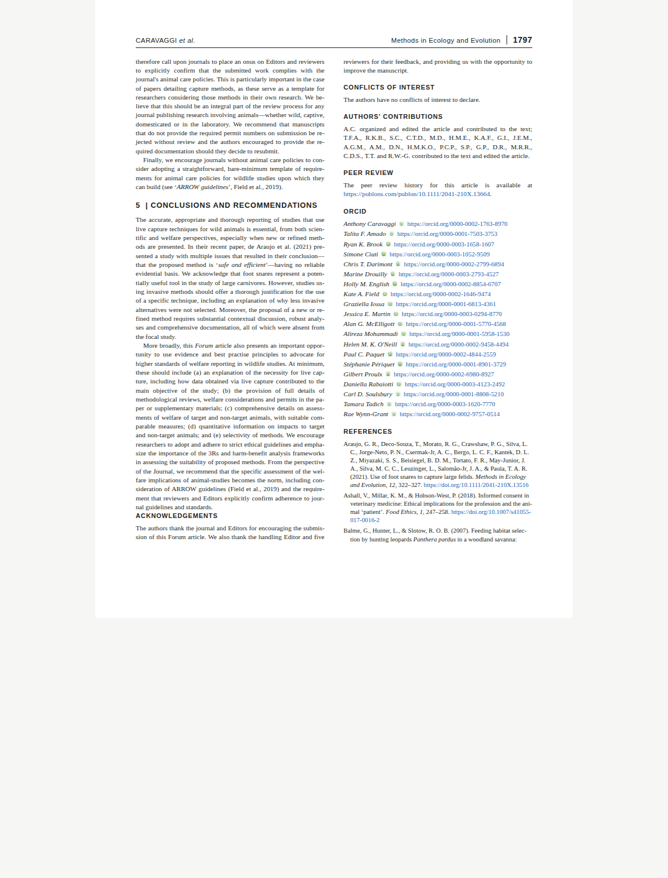Caravaggi et al.
Methods in Ecology and Evolution 1797
therefore call upon journals to place an onus on Editors and reviewers to explicitly confirm that the submitted work complies with the journal's animal care policies. This is particularly important in the case of papers detailing capture methods, as these serve as a template for researchers considering those methods in their own research. We believe that this should be an integral part of the review process for any journal publishing research involving animals—whether wild, captive, domesticated or in the laboratory. We recommend that manuscripts that do not provide the required permit numbers on submission be rejected without review and the authors encouraged to provide the required documentation should they decide to resubmit.
Finally, we encourage journals without animal care policies to consider adopting a straightforward, bare-minimum template of requirements for animal care policies for wildlife studies upon which they can build (see ‘ARROW guidelines’, Field et al., 2019).
5 | CONCLUSIONS AND RECOMMENDATIONS
The accurate, appropriate and thorough reporting of studies that use live capture techniques for wild animals is essential, from both scientific and welfare perspectives, especially when new or refined methods are presented. In their recent paper, de Araujo et al. (2021) presented a study with multiple issues that resulted in their conclusion—that the proposed method is ‘safe and efficient’—having no reliable evidential basis. We acknowledge that foot snares represent a potentially useful tool in the study of large carnivores. However, studies using invasive methods should offer a thorough justification for the use of a specific technique, including an explanation of why less invasive alternatives were not selected. Moreover, the proposal of a new or refined method requires substantial contextual discussion, robust analyses and comprehensive documentation, all of which were absent from the focal study.
More broadly, this Forum article also presents an important opportunity to use evidence and best practise principles to advocate for higher standards of welfare reporting in wildlife studies. At minimum, these should include (a) an explanation of the necessity for live capture, including how data obtained via live capture contributed to the main objective of the study; (b) the provision of full details of methodological reviews, welfare considerations and permits in the paper or supplementary materials; (c) comprehensive details on assessments of welfare of target and non-target animals, with suitable comparable measures; (d) quantitative information on impacts to target and non-target animals; and (e) selectivity of methods. We encourage researchers to adopt and adhere to strict ethical guidelines and emphasize the importance of the 3Rs and harm-benefit analysis frameworks in assessing the suitability of proposed methods. From the perspective of the Journal, we recommend that the specific assessment of the welfare implications of animal-studies becomes the norm, including consideration of ARROW guidelines (Field et al., 2019) and the requirement that reviewers and Editors explicitly confirm adherence to journal guidelines and standards.
ACKNOWLEDGEMENTS
The authors thank the journal and Editors for encouraging the submission of this Forum article. We also thank the handling Editor and five reviewers for their feedback, and providing us with the opportunity to improve the manuscript.
CONFLICTS OF INTEREST
The authors have no conflicts of interest to declare.
AUTHORS' CONTRIBUTIONS
A.C. organized and edited the article and contributed to the text; T.F.A., R.K.B., S.C., C.T.D., M.D., H.M.E., K.A.F., G.I., J.E.M., A.G.M., A.M., D.N., H.M.K.O., P.C.P., S.P., G.P., D.R., M.R.R., C.D.S., T.T. and R.W.-G. contributed to the text and edited the article.
PEER REVIEW
The peer review history for this article is available at https://publons.com/publon/10.1111/2041-210X.13664.
ORCID
Anthony Caravaggi https://orcid.org/0000-0002-1763-8970
Talita F. Amado https://orcid.org/0000-0001-7503-3753
Ryan K. Brook https://orcid.org/0000-0003-1658-1607
Simone Ciuti https://orcid.org/0000-0003-1052-9509
Chris T. Darimont https://orcid.org/0000-0002-2799-6894
Marine Drouilly https://orcid.org/0000-0003-2793-4527
Holly M. English https://orcid.org/0000-0002-8854-6707
Kate A. Field https://orcid.org/0000-0002-1646-9474
Graziella Iossa https://orcid.org/0000-0001-6813-4361
Jessica E. Martin https://orcid.org/0000-0003-0294-8770
Alan G. McElligott https://orcid.org/0000-0001-5770-4568
Alireza Mohammadi https://orcid.org/0000-0001-5958-1530
Helen M. K. O'Neill https://orcid.org/0000-0002-9458-4494
Paul C. Paquet https://orcid.org/0000-0002-4844-2559
Stéphanie Périquet https://orcid.org/0000-0001-8901-3729
Gilbert Proulx https://orcid.org/0000-0002-6980-8927
Daniella Rabaiotti https://orcid.org/0000-0003-4123-2492
Carl D. Soulsbury https://orcid.org/0000-0001-8808-5210
Tamara Tadich https://orcid.org/0000-0003-1620-7770
Rae Wynn-Grant https://orcid.org/0000-0002-9757-0514
REFERENCES
Araujo, G. R., Deco-Souza, T., Morato, R. G., Crawshaw, P. G., Silva, L. C., Jorge-Neto, P. N., Csermak-Jr, A. C., Bergo, L. C. F., Kantek, D. L. Z., Miyazaki, S. S., Beisiegel, B. D. M., Tortato, F. R., May-Junior, J. A., Silva, M. C. C., Leuzinger, L., Salomão-Jr, J. A., & Paula, T. A. R. (2021). Use of foot snares to capture large felids. Methods in Ecology and Evolution, 12, 322–327. https://doi.org/10.1111/2041-210X.13516
Ashall, V., Millar, K. M., & Hobson-West, P. (2018). Informed consent in veterinary medicine: Ethical implications for the profession and the animal ‘patient’. Food Ethics, 1, 247–258. https://doi.org/10.1007/s41055-017-0016-2
Balme, G., Hunter, L., & Slotow, R. O. B. (2007). Feeding habitat selection by hunting leopards Panthera pardus in a woodland savanna: